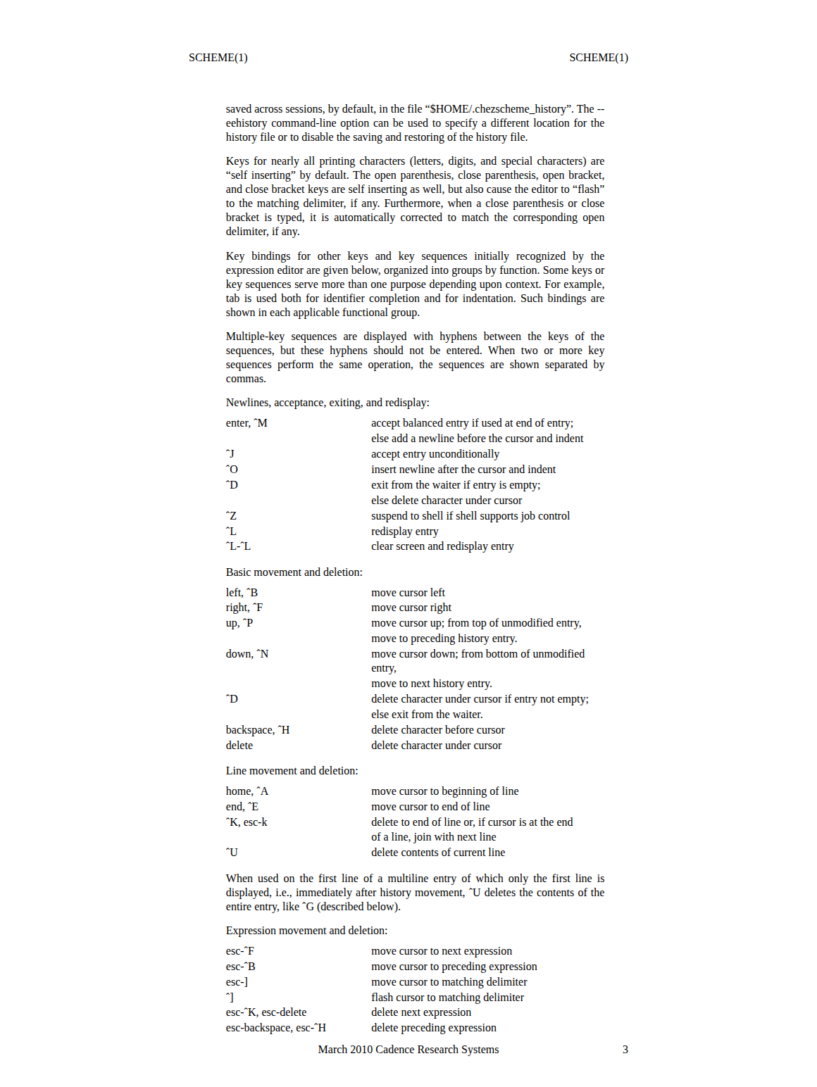SCHEME(1) SCHEME(1)
saved across sessions, by default, in the file “$HOME/.chezscheme_history”. The --eehistory command-line option can be used to specify a different location for the history file or to disable the saving and restoring of the history file.
Keys for nearly all printing characters (letters, digits, and special characters) are “self inserting” by default. The open parenthesis, close parenthesis, open bracket, and close bracket keys are self inserting as well, but also cause the editor to “flash” to the matching delimiter, if any. Furthermore, when a close parenthesis or close bracket is typed, it is automatically corrected to match the corresponding open delimiter, if any.
Key bindings for other keys and key sequences initially recognized by the expression editor are given below, organized into groups by function. Some keys or key sequences serve more than one purpose depending upon context. For example, tab is used both for identifier completion and for indentation. Such bindings are shown in each applicable functional group.
Multiple-key sequences are displayed with hyphens between the keys of the sequences, but these hyphens should not be entered. When two or more key sequences perform the same operation, the sequences are shown separated by commas.
Newlines, acceptance, exiting, and redisplay:
| enter, ˆM | accept balanced entry if used at end of entry; |
| | else add a newline before the cursor and indent |
| ˆJ | accept entry unconditionally |
| ˆO | insert newline after the cursor and indent |
| ˆD | exit from the waiter if entry is empty; |
| | else delete character under cursor |
| ˆZ | suspend to shell if shell supports job control |
| ˆL | redisplay entry |
| ˆL-ˆL | clear screen and redisplay entry |
Basic movement and deletion:
| left, ˆB | move cursor left |
| right, ˆF | move cursor right |
| up, ˆP | move cursor up; from top of unmodified entry, |
| | move to preceding history entry. |
| down, ˆN | move cursor down; from bottom of unmodified entry, |
| | move to next history entry. |
| ˆD | delete character under cursor if entry not empty; |
| | else exit from the waiter. |
| backspace, ˆH | delete character before cursor |
| delete | delete character under cursor |
Line movement and deletion:
| home, ˆA | move cursor to beginning of line |
| end, ˆE | move cursor to end of line |
| ˆK, esc-k | delete to end of line or, if cursor is at the end |
| | of a line, join with next line |
| ˆU | delete contents of current line |
When used on the first line of a multiline entry of which only the first line is displayed, i.e., immediately after history movement, ˆU deletes the contents of the entire entry, like ˆG (described below).
Expression movement and deletion:
| esc-ˆF | move cursor to next expression |
| esc-ˆB | move cursor to preceding expression |
| esc-] | move cursor to matching delimiter |
| ˆ] | flash cursor to matching delimiter |
| esc-ˆK, esc-delete | delete next expression |
| esc-backspace, esc-ˆH | delete preceding expression |
March 2010 Cadence Research Systems 3